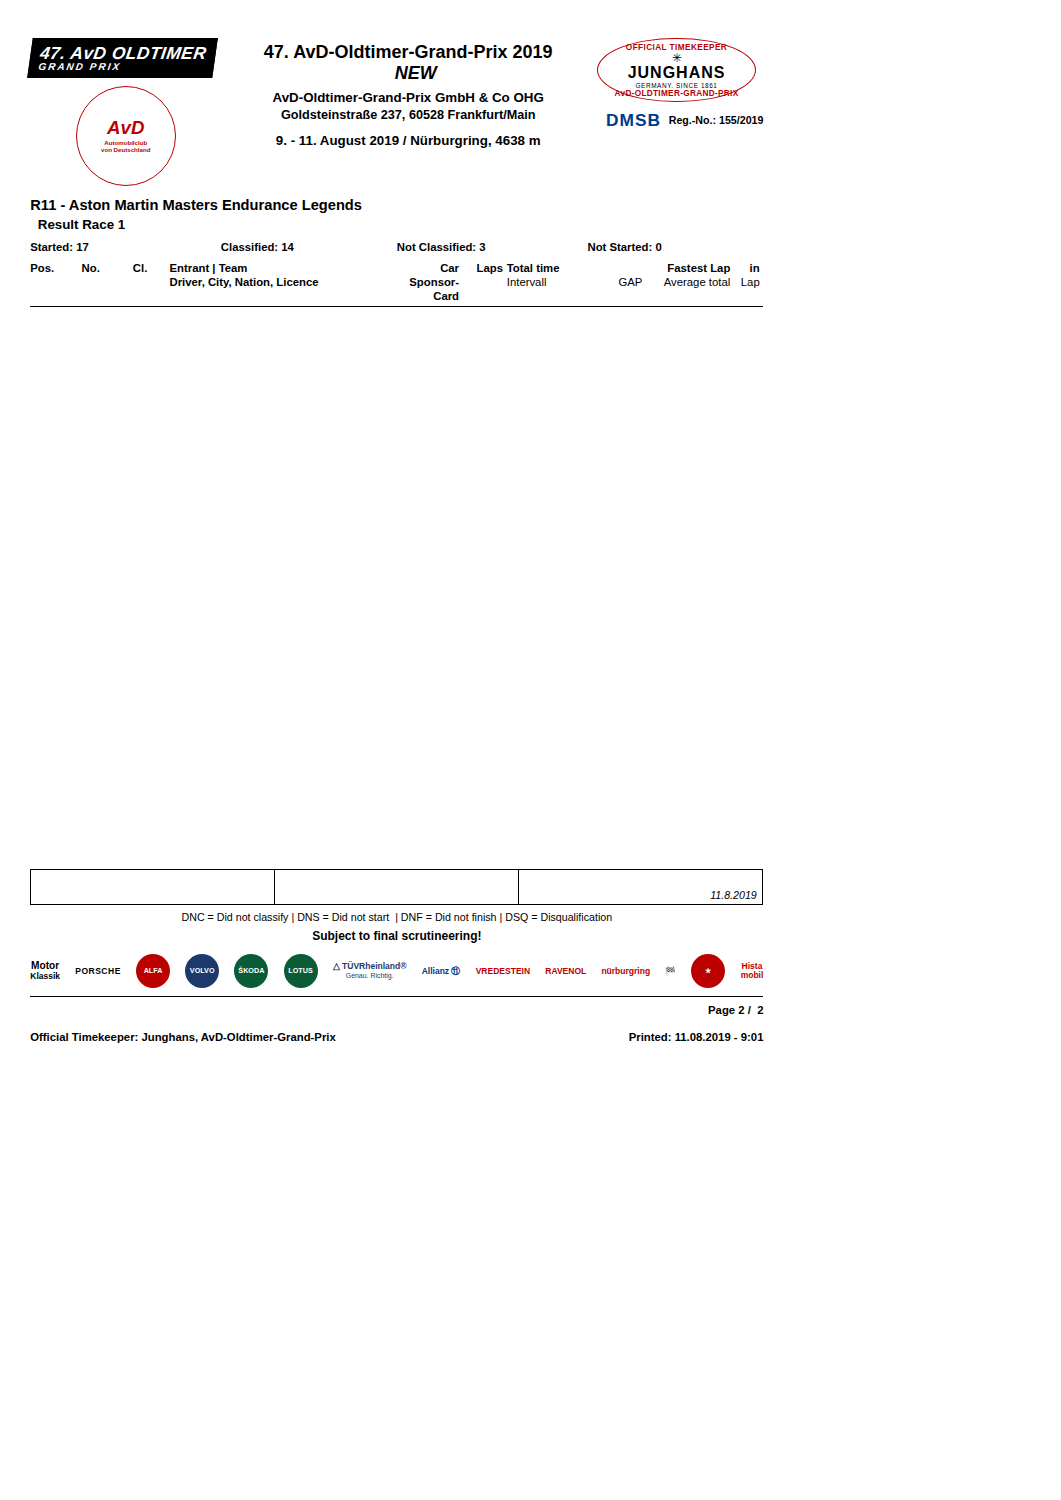47. AvD OLDTIMERGRAND PRIX
AvD
Automobilclub
von Deutschland
47. AvD-Oldtimer-Grand-Prix 2019 NEW
AvD-Oldtimer-Grand-Prix GmbH & Co OHG
Goldsteinstraße 237, 60528 Frankfurt/Main
9. - 11. August 2019 / Nürburgring, 4638 m
OFFICIAL TIMEKEEPER
✳
JUNGHANS
GERMANY. SINCE 1861
AvD-OLDTIMER-GRAND-PRIX
DMSB Reg.-No.: 155/2019
R11 - Aston Martin Masters Endurance Legends
Result Race 1
Started: 17
Classified: 14
Not Classified: 3
Not Started: 0
| Pos. | No. | Cl. | Entrant / Team | Car | Laps | Total time | | Fastest Lap | in |
| --- | --- | --- | --- | --- | --- | --- | --- | --- | --- |
| | | | Driver, City, Nation, Licence | Sponsor-Card | | Intervall | GAP | Average total | Lap |
11.8.2019
DNC = Did not classify | DNS = Did not start | DNF = Did not finish | DSQ = Disqualification
Subject to final scrutineering!
Motor Klassik
PORSCHE
ALFA
VOLVO
ŠKODA
LOTUS
△ TÜVRheinland®
Genau. Richtig.
Allianz ⑪
VREDESTEIN
RAVENOL
nürburgring
🏁
★
Hista
mobil
Page 2 / 2
Official Timekeeper: Junghans, AvD-Oldtimer-Grand-Prix
Printed: 11.08.2019 - 9:01